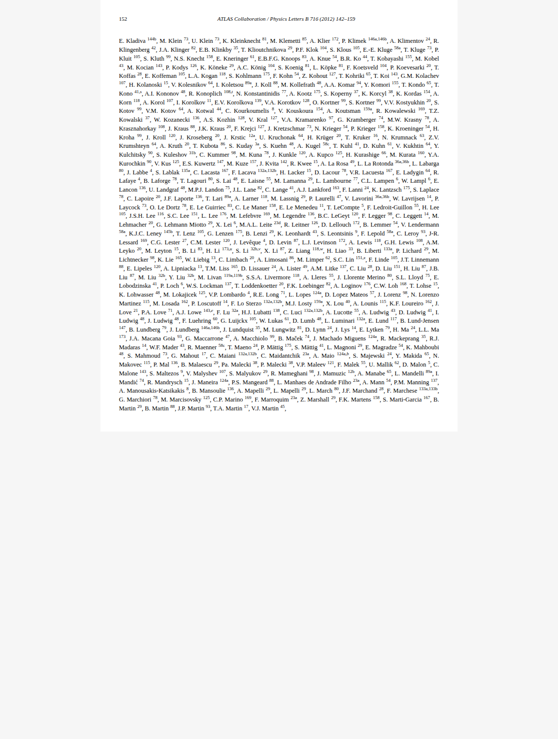152 ATLAS Collaboration / Physics Letters B 716 (2012) 142–159
E. Kladiva 144b, M. Klein 73, U. Klein 73, K. Kleinknecht 81, M. Klemetti 85, A. Klier 172, P. Klimek 146a,146b, A. Klimentov 24, R. Klingenberg 42, J.A. Klinger 82, E.B. Klinkby 35, T. Klioutchnikova 29, P.F. Klok 104, S. Klous 105, E.-E. Kluge 58a, T. Kluge 73, P. Kluit 105, S. Kluth 99, N.S. Knecht 158, E. Kneringer 61, E.B.F.G. Knoops 83, A. Knue 54, B.R. Ko 44, T. Kobayashi 155, M. Kobel 43, M. Kocian 143, P. Kodys 126, K. Köneke 29, A.C. König 104, S. Koenig 81, L. Köpke 81, F. Koetsveld 104, P. Koevesarki 20, T. Koffas 28, E. Koffeman 105, L.A. Kogan 118, S. Kohlmann 175, F. Kohn 54, Z. Kohout 127, T. Kohriki 65, T. Koi 143, G.M. Kolachev 107, H. Kolanoski 15, V. Kolesnikov 64, I. Koletsou 89a, J. Koll 88, M. Kollefrath 48, A.A. Komar 94, Y. Komori 155, T. Kondo 65, T. Kono 41,s, A.I. Kononov 48, R. Konoplich 108,t, N. Konstantinidis 77, A. Kootz 175, S. Koperny 37, K. Korcyl 38, K. Kordas 154, A. Korn 118, A. Korol 107, I. Korolkov 11, E.V. Korolkova 139, V.A. Korotkov 128, O. Kortner 99, S. Kortner 99, V.V. Kostyukhin 20, S. Kotov 99, V.M. Kotov 64, A. Kotwal 44, C. Kourkoumelis 8, V. Kouskoura 154, A. Koutsman 159a, R. Kowalewski 169, T.Z. Kowalski 37, W. Kozanecki 136, A.S. Kozhin 128, V. Kral 127, V.A. Kramarenko 97, G. Kramberger 74, M.W. Krasny 78, A. Krasznahorkay 108, J. Kraus 88, J.K. Kraus 20, F. Krejci 127, J. Kretzschmar 73, N. Krieger 54, P. Krieger 158, K. Kroeninger 54, H. Kroha 99, J. Kroll 120, J. Kroseberg 20, J. Krstic 12a, U. Kruchonak 64, H. Krüger 20, T. Kruker 16, N. Krumnack 63, Z.V. Krumshteyn 64, A. Kruth 20, T. Kubota 86, S. Kuday 3a, S. Kuehn 48, A. Kugel 58c, T. Kuhl 41, D. Kuhn 61, V. Kukhtin 64, Y. Kulchitsky 90, S. Kuleshov 31b, C. Kummer 98, M. Kuna 78, J. Kunkle 120, A. Kupco 125, H. Kurashige 66, M. Kurata 160, Y.A. Kurochkin 90, V. Kus 125, E.S. Kuwertz 147, M. Kuze 157, J. Kvita 142, R. Kwee 15, A. La Rosa 49, L. La Rotonda 36a,36b, L. Labarga 80, J. Labbe 4, S. Lablak 135a, C. Lacasta 167, F. Lacava 132a,132b, H. Lacker 15, D. Lacour 78, V.R. Lacuesta 167, E. Ladygin 64, R. Lafaye 4, B. Laforge 78, T. Lagouri 80, S. Lai 48, E. Laisne 55, M. Lamanna 29, L. Lambourne 77, C.L. Lampen 6, W. Lampl 6, E. Lancon 136, U. Landgraf 48, M.P.J. Landon 75, J.L. Lane 82, C. Lange 41, A.J. Lankford 163, F. Lanni 24, K. Lantzsch 175, S. Laplace 78, C. Lapoire 20, J.F. Laporte 136, T. Lari 89a, A. Larner 118, M. Lassnig 29, P. Laurelli 47, V. Lavorini 36a,36b, W. Lavrijsen 14, P. Laycock 73, O. Le Dortz 78, E. Le Guirriec 83, C. Le Maner 158, E. Le Menedeu 11, T. LeCompte 5, F. Ledroit-Guillon 55, H. Lee 105, J.S.H. Lee 116, S.C. Lee 151, L. Lee 176, M. Lefebvre 169, M. Legendre 136, B.C. LeGeyt 120, F. Legger 98, C. Leggett 14, M. Lehmacher 20, G. Lehmann Miotto 29, X. Lei 6, M.A.L. Leite 23d, R. Leitner 126, D. Lellouch 172, B. Lemmer 54, V. Lendermann 58a, K.J.C. Leney 145b, T. Lenz 105, G. Lenzen 175, B. Lenzi 29, K. Leonhardt 43, S. Leontsinis 9, F. Lepold 58a, C. Leroy 93, J-R. Lessard 169, C.G. Lester 27, C.M. Lester 120, J. Levêque 4, D. Levin 87, L.J. Levinson 172, A. Lewis 118, G.H. Lewis 108, A.M. Leyko 20, M. Leyton 15, B. Li 83, H. Li 173,u, S. Li 32b,v, X. Li 87, Z. Liang 118,w, H. Liao 33, B. Liberti 133a, P. Lichard 29, M. Lichtnecker 98, K. Lie 165, W. Liebig 13, C. Limbach 20, A. Limosani 86, M. Limper 62, S.C. Lin 151,x, F. Linde 105, J.T. Linnemann 88, E. Lipeles 120, A. Lipniacka 13, T.M. Liss 165, D. Lissauer 24, A. Lister 49, A.M. Litke 137, C. Liu 28, D. Liu 151, H. Liu 87, J.B. Liu 87, M. Liu 32b, Y. Liu 32b, M. Livan 119a,119b, S.S.A. Livermore 118, A. Lleres 55, J. Llorente Merino 80, S.L. Lloyd 75, E. Lobodzinska 41, P. Loch 6, W.S. Lockman 137, T. Loddenkoetter 20, F.K. Loebinger 82, A. Loginov 176, C.W. Loh 168, T. Lohse 15, K. Lohwasser 48, M. Lokajicek 125, V.P. Lombardo 4, R.E. Long 71, L. Lopes 124a, D. Lopez Mateos 57, J. Lorenz 98, N. Lorenzo Martinez 115, M. Losada 162, P. Loscutoff 14, F. Lo Sterzo 132a,132b, M.J. Losty 159a, X. Lou 40, A. Lounis 115, K.F. Loureiro 162, J. Love 21, P.A. Love 71, A.J. Lowe 143,e, F. Lu 32a, H.J. Lubatti 138, C. Luci 132a,132b, A. Lucotte 55, A. Ludwig 43, D. Ludwig 41, I. Ludwig 48, J. Ludwig 48, F. Luehring 60, G. Luijckx 105, W. Lukas 61, D. Lumb 48, L. Luminari 132a, E. Lund 117, B. Lund-Jensen 147, B. Lundberg 79, J. Lundberg 146a,146b, J. Lundquist 35, M. Lungwitz 81, D. Lynn 24, J. Lys 14, E. Lytken 79, H. Ma 24, L.L. Ma 173, J.A. Macana Goia 93, G. Maccarrone 47, A. Macchiolo 99, B. Maček 74, J. Machado Miguens 124a, R. Mackeprang 35, R.J. Madaras 14, W.F. Mader 43, R. Maenner 58c, T. Maeno 24, P. Mättig 175, S. Mättig 41, L. Magnoni 29, E. Magradze 54, K. Mahboubi 48, S. Mahmoud 73, G. Mahout 17, C. Maiani 132a,132b, C. Maidantchik 23a, A. Maio 124a,b, S. Majewski 24, Y. Makida 65, N. Makovec 115, P. Mal 136, B. Malaescu 29, Pa. Malecki 38, P. Malecki 38, V.P. Maleev 121, F. Malek 55, U. Mallik 62, D. Malon 5, C. Malone 143, S. Maltezos 9, V. Malyshev 107, S. Malyukov 29, R. Mameghani 98, J. Mamuzic 12b, A. Manabe 65, L. Mandelli 89a, I. Mandić 74, R. Mandrysch 15, J. Maneira 124a, P.S. Mangeard 88, L. Manhaes de Andrade Filho 23a, A. Mann 54, P.M. Manning 137, A. Manousakis-Katsikakis 8, B. Mansoulie 136, A. Mapelli 29, L. Mapelli 29, L. March 80, J.F. Marchand 28, F. Marchese 133a,133b, G. Marchiori 78, M. Marcisovsky 125, C.P. Marino 169, F. Marroquim 23a, Z. Marshall 29, F.K. Martens 158, S. Marti-Garcia 167, B. Martin 29, B. Martin 88, J.P. Martin 93, T.A. Martin 17, V.J. Martin 45,